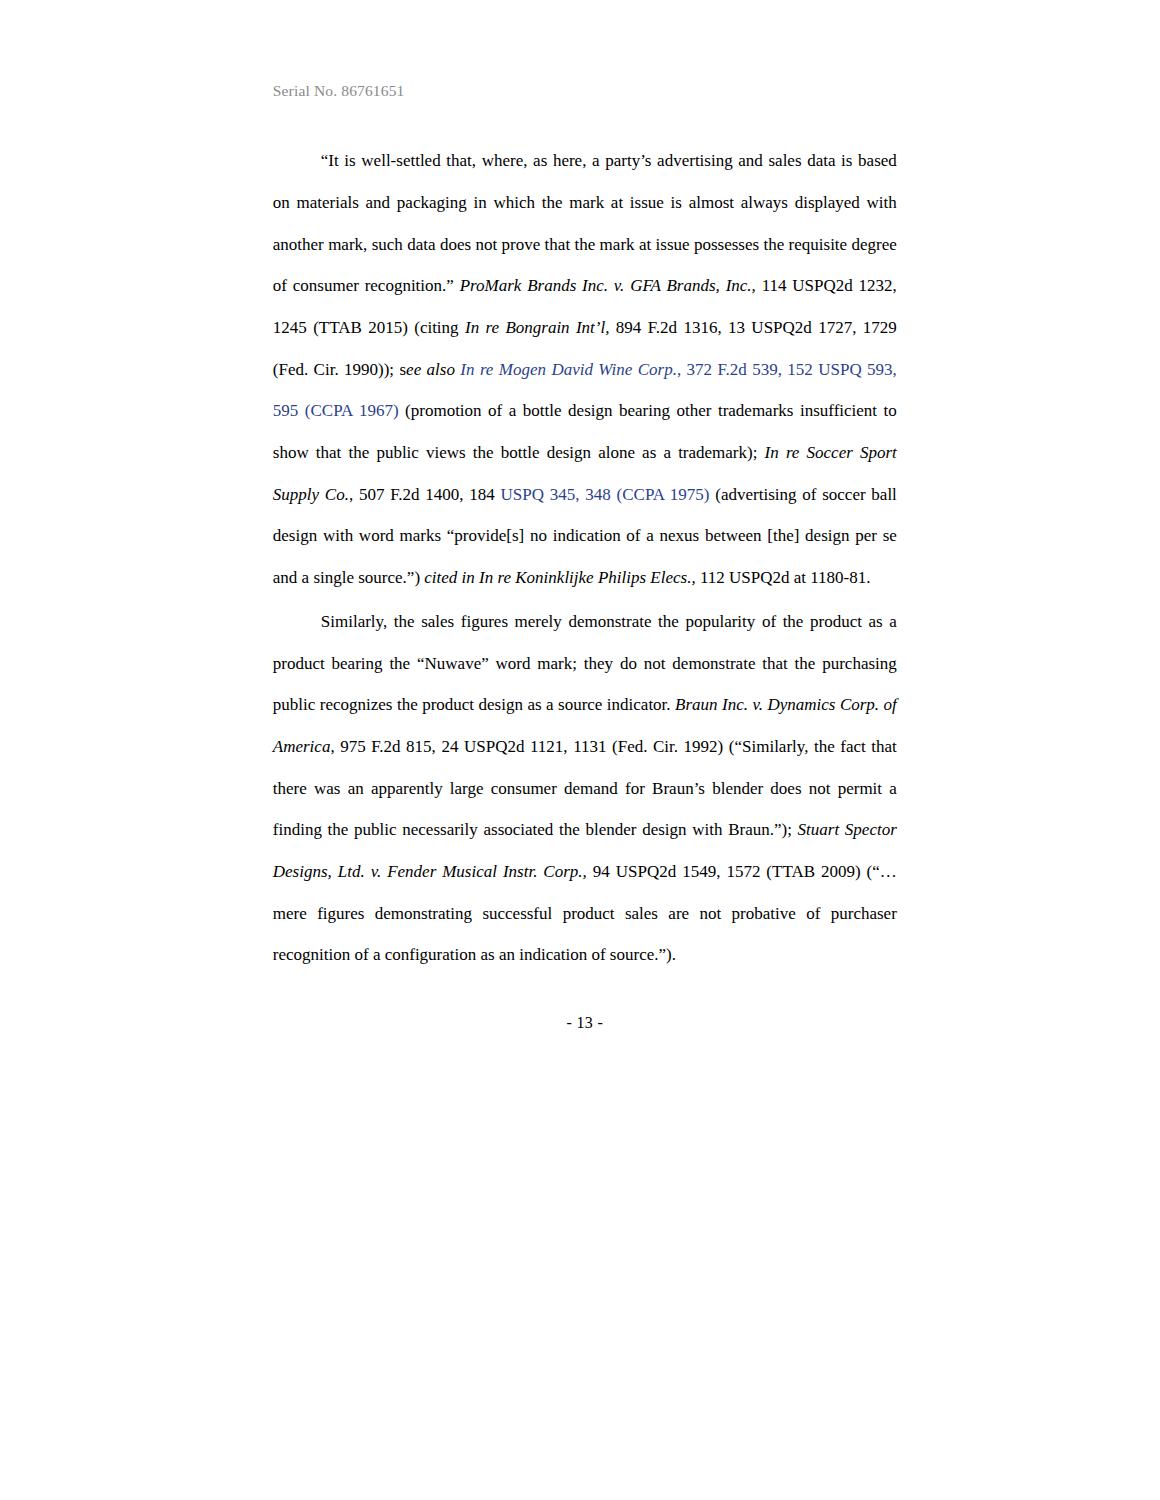Serial No. 86761651
“It is well-settled that, where, as here, a party’s advertising and sales data is based on materials and packaging in which the mark at issue is almost always displayed with another mark, such data does not prove that the mark at issue possesses the requisite degree of consumer recognition.” ProMark Brands Inc. v. GFA Brands, Inc., 114 USPQ2d 1232, 1245 (TTAB 2015) (citing In re Bongrain Int’l, 894 F.2d 1316, 13 USPQ2d 1727, 1729 (Fed. Cir. 1990)); see also In re Mogen David Wine Corp., 372 F.2d 539, 152 USPQ 593, 595 (CCPA 1967) (promotion of a bottle design bearing other trademarks insufficient to show that the public views the bottle design alone as a trademark); In re Soccer Sport Supply Co., 507 F.2d 1400, 184 USPQ 345, 348 (CCPA 1975) (advertising of soccer ball design with word marks “provide[s] no indication of a nexus between [the] design per se and a single source.”) cited in In re Koninklijke Philips Elecs., 112 USPQ2d at 1180-81.
Similarly, the sales figures merely demonstrate the popularity of the product as a product bearing the “Nuwave” word mark; they do not demonstrate that the purchasing public recognizes the product design as a source indicator. Braun Inc. v. Dynamics Corp. of America, 975 F.2d 815, 24 USPQ2d 1121, 1131 (Fed. Cir. 1992) (“Similarly, the fact that there was an apparently large consumer demand for Braun’s blender does not permit a finding the public necessarily associated the blender design with Braun.”); Stuart Spector Designs, Ltd. v. Fender Musical Instr. Corp., 94 USPQ2d 1549, 1572 (TTAB 2009) (“…mere figures demonstrating successful product sales are not probative of purchaser recognition of a configuration as an indication of source.”).
- 13 -